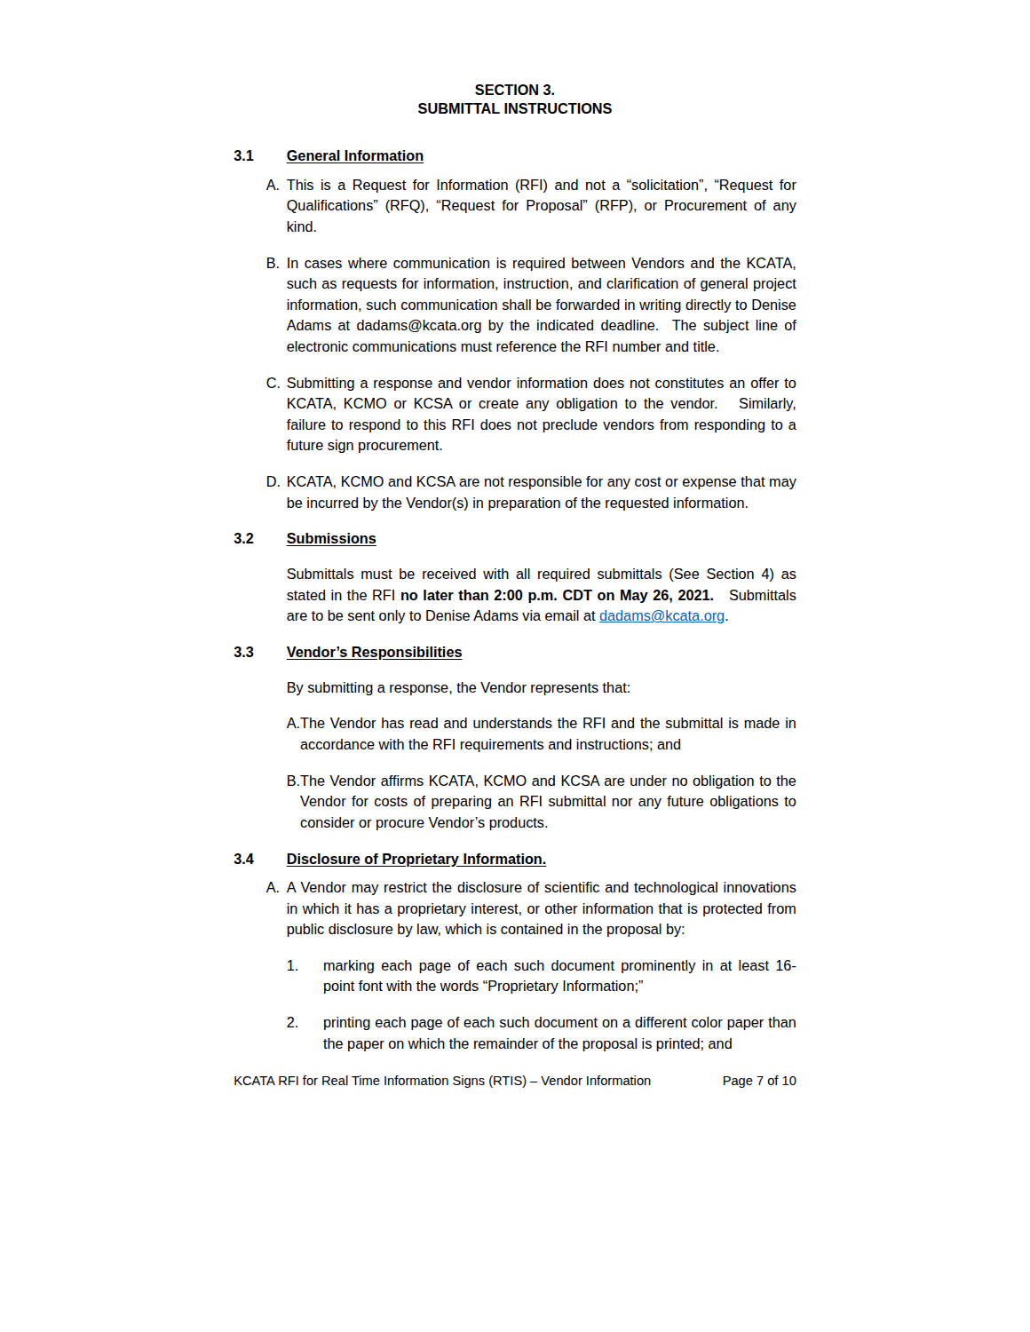SECTION 3.SUBMITTAL INSTRUCTIONS
3.1
General Information
A.
This is a Request for Information (RFI) and not a “solicitation”, “Request for Qualifications” (RFQ), “Request for Proposal” (RFP), or Procurement of any kind.
B.
In cases where communication is required between Vendors and the KCATA, such as requests for information, instruction, and clarification of general project information, such communication shall be forwarded in writing directly to Denise Adams at dadams@kcata.org by the indicated deadline. The subject line of electronic communications must reference the RFI number and title.
C.
Submitting a response and vendor information does not constitutes an offer to KCATA, KCMO or KCSA or create any obligation to the vendor. Similarly, failure to respond to this RFI does not preclude vendors from responding to a future sign procurement.
D.
KCATA, KCMO and KCSA are not responsible for any cost or expense that may be incurred by the Vendor(s) in preparation of the requested information.
3.2
Submissions
Submittals must be received with all required submittals (See Section 4) as stated in the RFI no later than 2:00 p.m. CDT on May 26, 2021. Submittals are to be sent only to Denise Adams via email at dadams@kcata.org.
3.3
Vendor’s Responsibilities
By submitting a response, the Vendor represents that:
A.
The Vendor has read and understands the RFI and the submittal is made in accordance with the RFI requirements and instructions; and
B.
The Vendor affirms KCATA, KCMO and KCSA are under no obligation to the Vendor for costs of preparing an RFI submittal nor any future obligations to consider or procure Vendor’s products.
3.4
Disclosure of Proprietary Information.
A.
A Vendor may restrict the disclosure of scientific and technological innovations in which it has a proprietary interest, or other information that is protected from public disclosure by law, which is contained in the proposal by:
1.
marking each page of each such document prominently in at least 16-point font with the words “Proprietary Information;”
2.
printing each page of each such document on a different color paper than the paper on which the remainder of the proposal is printed; and
KCATA RFI for Real Time Information Signs (RTIS) – Vendor Information
Page 7 of 10